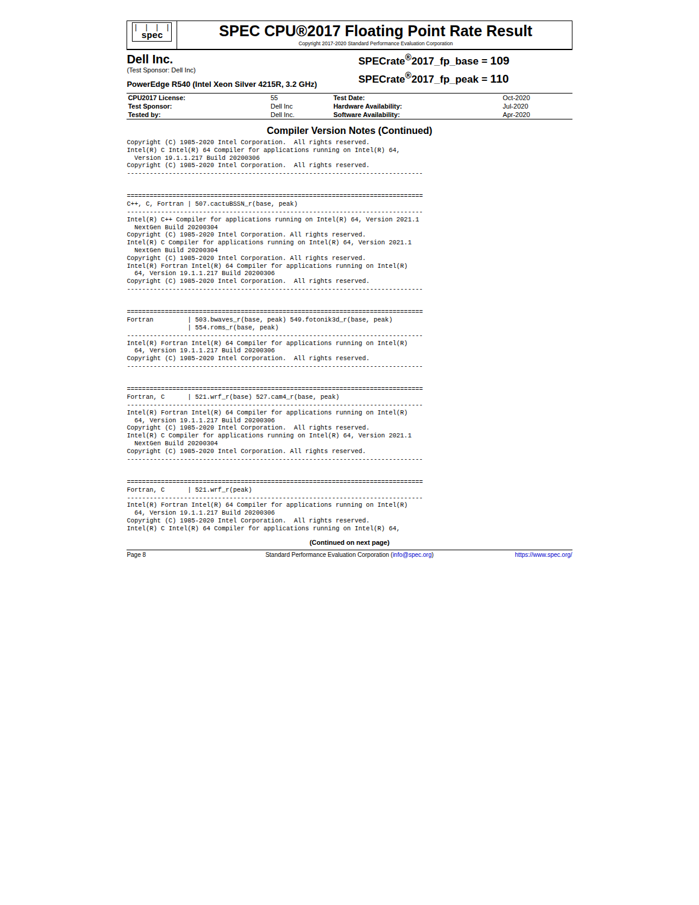| | | |
spec
SPEC CPU®2017 Floating Point Rate Result
Copyright 2017-2020 Standard Performance Evaluation Corporation
Dell Inc.
(Test Sponsor: Dell Inc)
PowerEdge R540 (Intel Xeon Silver 4215R, 3.2 GHz)
SPECrate®2017_fp_base = 109
SPECrate®2017_fp_peak = 110
| CPU2017 License: | 55 | Test Date: | Oct-2020 |
| Test Sponsor: | Dell Inc | Hardware Availability: | Jul-2020 |
| Tested by: | Dell Inc. | Software Availability: | Apr-2020 |
Compiler Version Notes (Continued)
Copyright (C) 1985-2020 Intel Corporation.  All rights reserved.
Intel(R) C Intel(R) 64 Compiler for applications running on Intel(R) 64,
  Version 19.1.1.217 Build 20200306
Copyright (C) 1985-2020 Intel Corporation.  All rights reserved.
------------------------------------------------------------------------------


==============================================================================
C++, C, Fortran | 507.cactuBSSN_r(base, peak)
------------------------------------------------------------------------------
Intel(R) C++ Compiler for applications running on Intel(R) 64, Version 2021.1
  NextGen Build 20200304
Copyright (C) 1985-2020 Intel Corporation. All rights reserved.
Intel(R) C Compiler for applications running on Intel(R) 64, Version 2021.1
  NextGen Build 20200304
Copyright (C) 1985-2020 Intel Corporation. All rights reserved.
Intel(R) Fortran Intel(R) 64 Compiler for applications running on Intel(R)
  64, Version 19.1.1.217 Build 20200306
Copyright (C) 1985-2020 Intel Corporation.  All rights reserved.
------------------------------------------------------------------------------


==============================================================================
Fortran         | 503.bwaves_r(base, peak) 549.fotonik3d_r(base, peak)
                | 554.roms_r(base, peak)
------------------------------------------------------------------------------
Intel(R) Fortran Intel(R) 64 Compiler for applications running on Intel(R)
  64, Version 19.1.1.217 Build 20200306
Copyright (C) 1985-2020 Intel Corporation.  All rights reserved.
------------------------------------------------------------------------------


==============================================================================
Fortran, C      | 521.wrf_r(base) 527.cam4_r(base, peak)
------------------------------------------------------------------------------
Intel(R) Fortran Intel(R) 64 Compiler for applications running on Intel(R)
  64, Version 19.1.1.217 Build 20200306
Copyright (C) 1985-2020 Intel Corporation.  All rights reserved.
Intel(R) C Compiler for applications running on Intel(R) 64, Version 2021.1
  NextGen Build 20200304
Copyright (C) 1985-2020 Intel Corporation. All rights reserved.
------------------------------------------------------------------------------


==============================================================================
Fortran, C      | 521.wrf_r(peak)
------------------------------------------------------------------------------
Intel(R) Fortran Intel(R) 64 Compiler for applications running on Intel(R)
  64, Version 19.1.1.217 Build 20200306
Copyright (C) 1985-2020 Intel Corporation.  All rights reserved.
Intel(R) C Intel(R) 64 Compiler for applications running on Intel(R) 64,
(Continued on next page)
Page 8
Standard Performance Evaluation Corporation (info@spec.org)
https://www.spec.org/